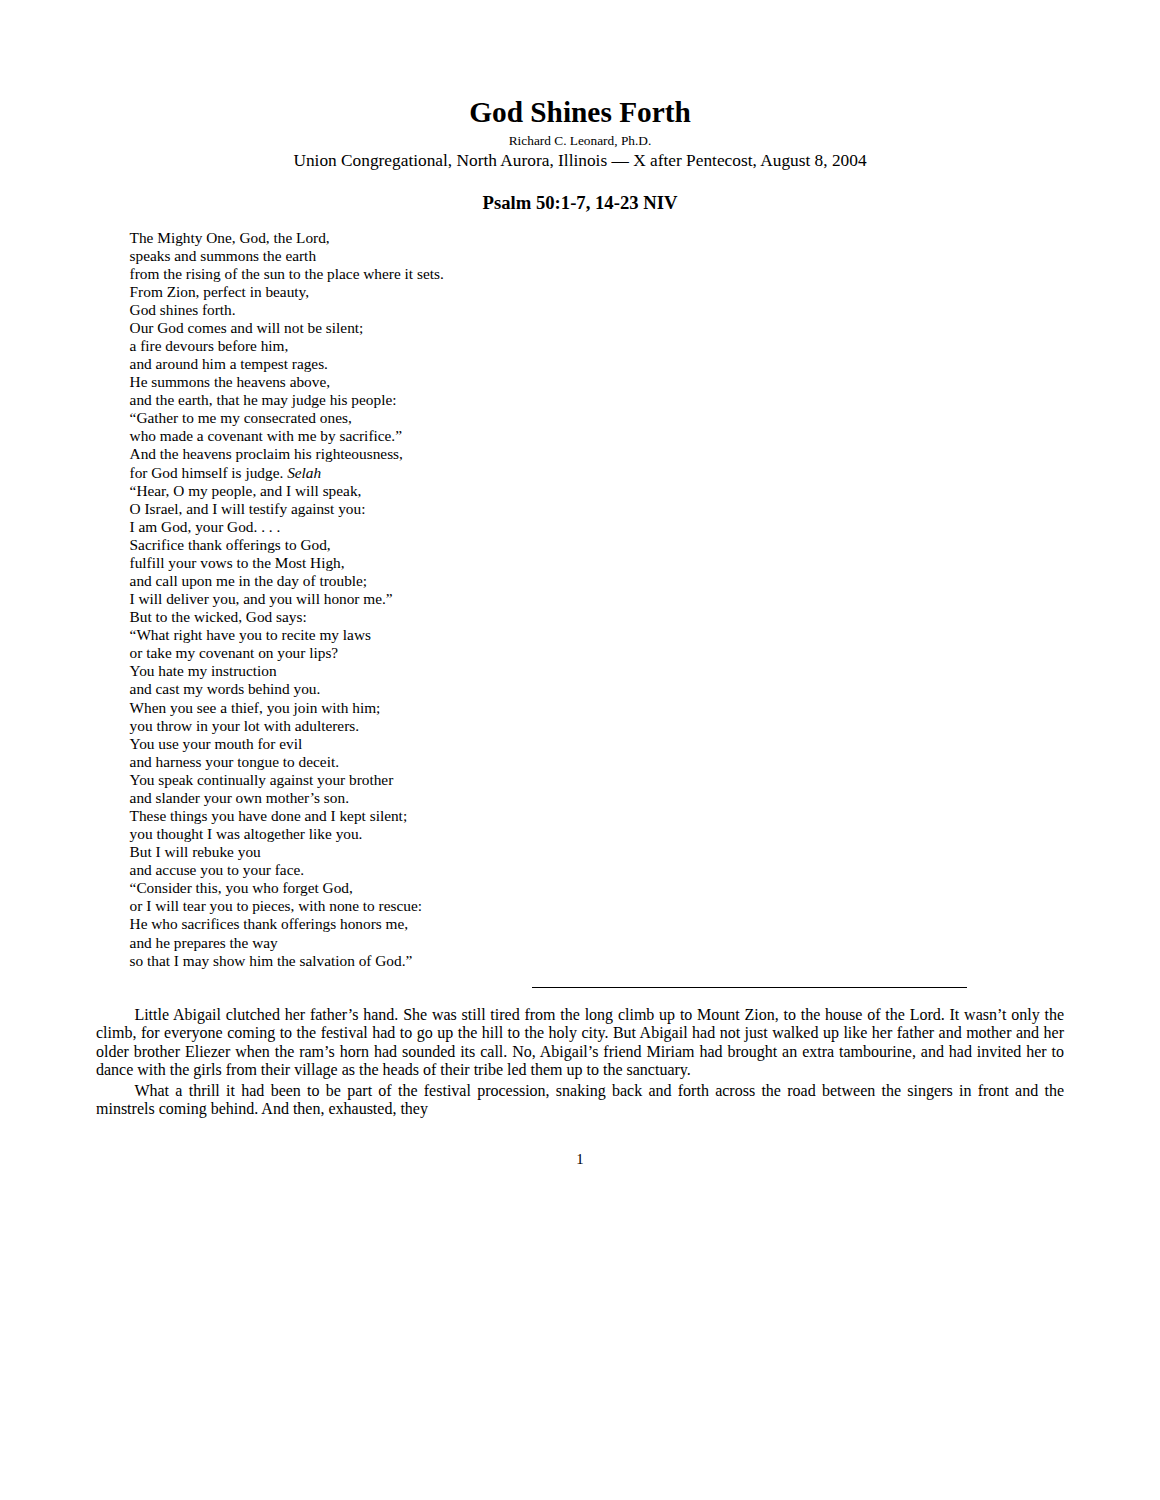God Shines Forth
Richard C. Leonard, Ph.D.
Union Congregational, North Aurora, Illinois — X after Pentecost, August 8, 2004
Psalm 50:1-7, 14-23 NIV
The Mighty One, God, the Lord,
speaks and summons the earth
from the rising of the sun to the place where it sets.
From Zion, perfect in beauty,
God shines forth.
Our God comes and will not be silent;
a fire devours before him,
and around him a tempest rages.
He summons the heavens above,
and the earth, that he may judge his people:
“Gather to me my consecrated ones,
who made a covenant with me by sacrifice.”
And the heavens proclaim his righteousness,
for God himself is judge. Selah
“Hear, O my people, and I will speak,
O Israel, and I will testify against you:
I am God, your God. . . .
Sacrifice thank offerings to God,
fulfill your vows to the Most High,
and call upon me in the day of trouble;
I will deliver you, and you will honor me.”
But to the wicked, God says:
“What right have you to recite my laws
or take my covenant on your lips?
You hate my instruction
and cast my words behind you.
When you see a thief, you join with him;
you throw in your lot with adulterers.
You use your mouth for evil
and harness your tongue to deceit.
You speak continually against your brother
and slander your own mother’s son.
These things you have done and I kept silent;
you thought I was altogether like you.
But I will rebuke you
and accuse you to your face.
“Consider this, you who forget God,
or I will tear you to pieces, with none to rescue:
He who sacrifices thank offerings honors me,
and he prepares the way
so that I may show him the salvation of God.”
Little Abigail clutched her father’s hand. She was still tired from the long climb up to Mount Zion, to the house of the Lord. It wasn’t only the climb, for everyone coming to the festival had to go up the hill to the holy city. But Abigail had not just walked up like her father and mother and her older brother Eliezer when the ram’s horn had sounded its call. No, Abigail’s friend Miriam had brought an extra tambourine, and had invited her to dance with the girls from their village as the heads of their tribe led them up to the sanctuary.
What a thrill it had been to be part of the festival procession, snaking back and forth across the road between the singers in front and the minstrels coming behind. And then, exhausted, they
1